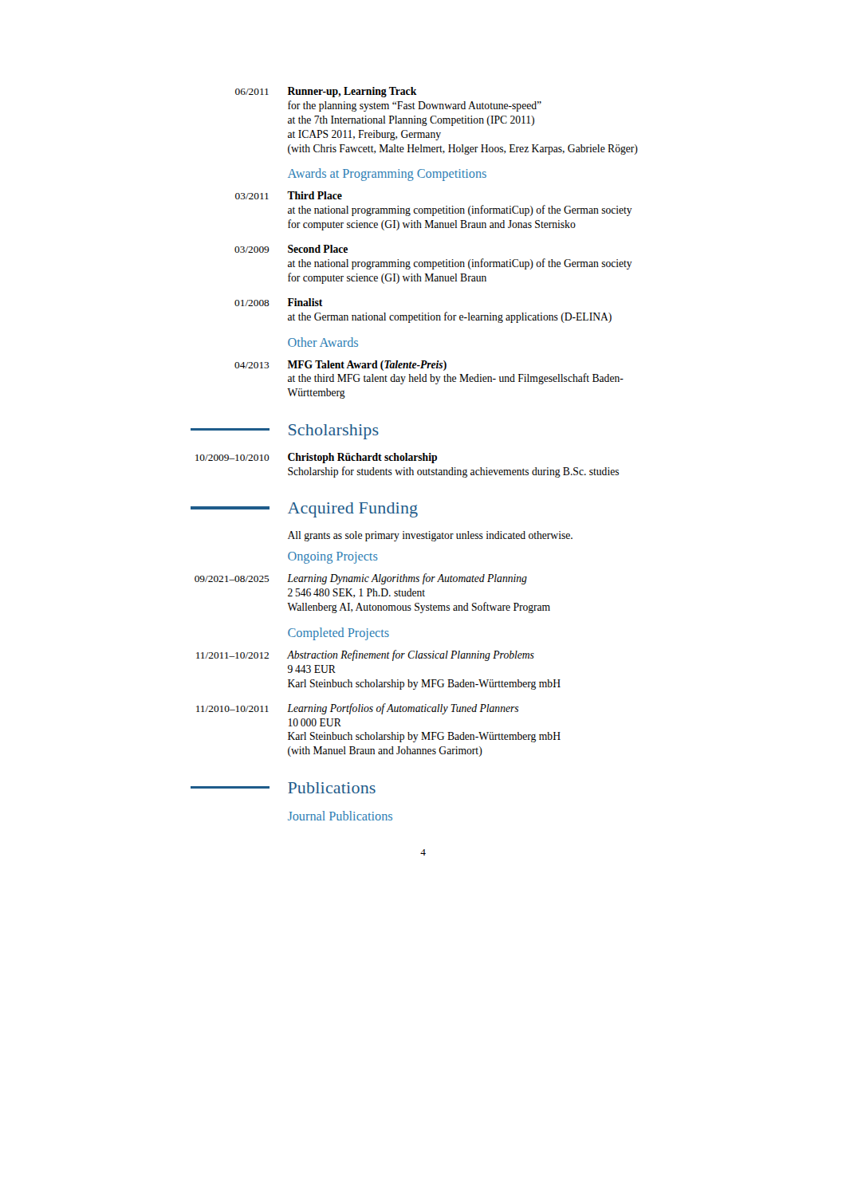06/2011
Runner-up, Learning Track
for the planning system “Fast Downward Autotune-speed”
at the 7th International Planning Competition (IPC 2011)
at ICAPS 2011, Freiburg, Germany
(with Chris Fawcett, Malte Helmert, Holger Hoos, Erez Karpas, Gabriele Röger)
Awards at Programming Competitions
03/2011
Third Place
at the national programming competition (informatiCup) of the German society
for computer science (GI) with Manuel Braun and Jonas Sternisko
03/2009
Second Place
at the national programming competition (informatiCup) of the German society
for computer science (GI) with Manuel Braun
01/2008
Finalist
at the German national competition for e-learning applications (D-ELINA)
Other Awards
04/2013
MFG Talent Award (Talente-Preis)
at the third MFG talent day held by the Medien- und Filmgesellschaft Baden-
Württemberg
Scholarships
10/2009–10/2010
Christoph Rüchardt scholarship
Scholarship for students with outstanding achievements during B.Sc. studies
Acquired Funding
All grants as sole primary investigator unless indicated otherwise.
Ongoing Projects
09/2021–08/2025
Learning Dynamic Algorithms for Automated Planning
2 546 480 SEK, 1 Ph.D. student
Wallenberg AI, Autonomous Systems and Software Program
Completed Projects
11/2011–10/2012
Abstraction Refinement for Classical Planning Problems
9 443 EUR
Karl Steinbuch scholarship by MFG Baden-Württemberg mbH
11/2010–10/2011
Learning Portfolios of Automatically Tuned Planners
10 000 EUR
Karl Steinbuch scholarship by MFG Baden-Württemberg mbH
(with Manuel Braun and Johannes Garimort)
Publications
Journal Publications
4